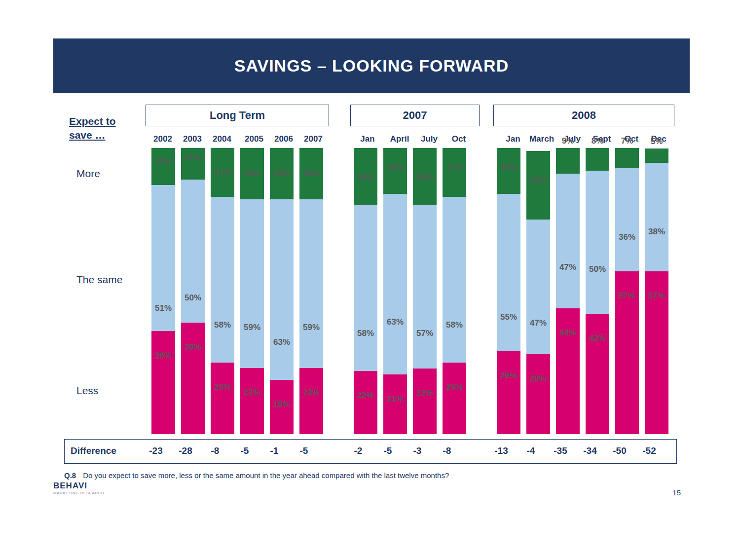SAVINGS – LOOKING FORWARD
Expect to
save …
More
The same
Less
Long Term
2007
2008
2002
2003
2004
2005
2006
2007
Jan
April
July
Oct
Jan
March
July
Sept
Oct
Dec
13%
51%
36%
11%
50%
39%
17%
58%
25%
18%
59%
23%
18%
63%
19%
18%
59%
23%
20%
58%
22%
16%
63%
21%
20%
57%
23%
17%
58%
25%
16%
55%
29%
24%
47%
28%
9%
47%
44%
8%
50%
42%
7%
36%
57%
5%
38%
57%
Difference
-23
-28
-8
-5
-1
-5
-2
-5
-3
-8
-13
-4
-35
-34
-50
-52
Q.8 Do you expect to save more, less or the same amount in the year ahead compared with the last twelve months?
BEHAVIMARKETING RESEARCH
15